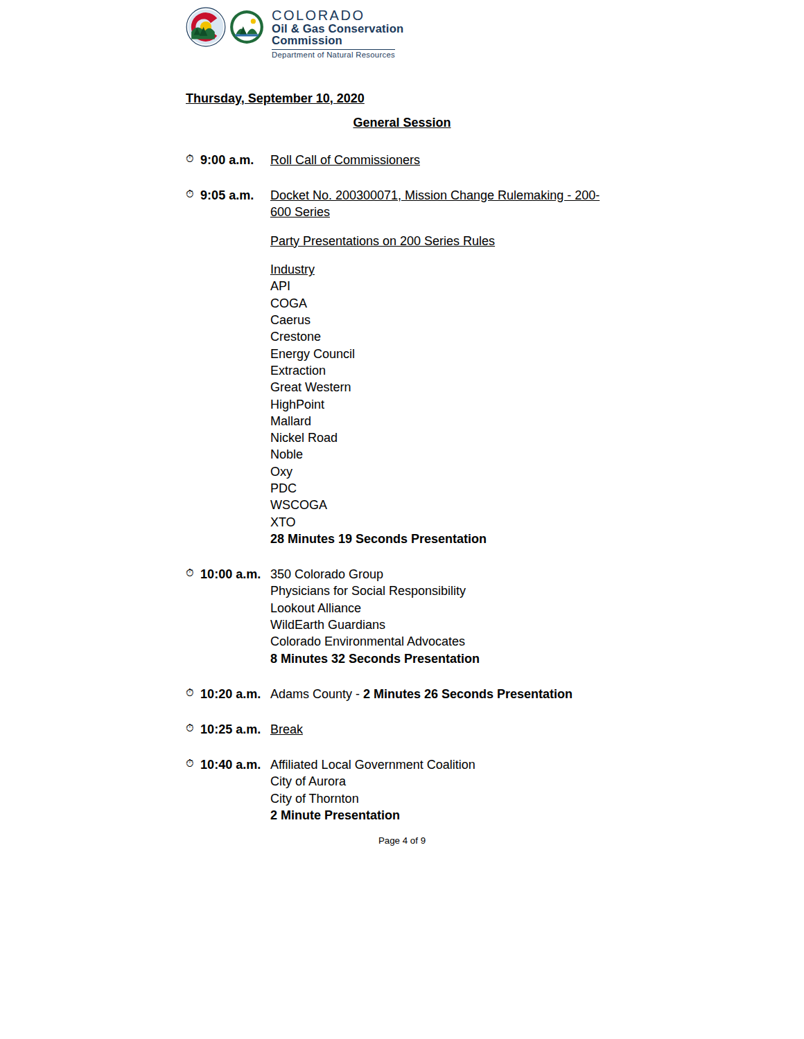COLORADO
Oil & Gas Conservation
Commission
Department of Natural Resources
Thursday, September 10, 2020
General Session
⏱
9:00 a.m.
Roll Call of Commissioners
⏱
9:05 a.m.
Docket No. 200300071, Mission Change Rulemaking - 200-600 Series
Party Presentations on 200 Series Rules
Industry
API
COGA
Caerus
Crestone
Energy Council
Extraction
Great Western
HighPoint
Mallard
Nickel Road
Noble
Oxy
PDC
WSCOGA
XTO
28 Minutes 19 Seconds Presentation
⏱
10:00 a.m.
350 Colorado Group
Physicians for Social Responsibility
Lookout Alliance
WildEarth Guardians
Colorado Environmental Advocates
8 Minutes 32 Seconds Presentation
⏱
10:20 a.m.
Adams County - 2 Minutes 26 Seconds Presentation
⏱
10:25 a.m.
Break
⏱
10:40 a.m.
Affiliated Local Government Coalition
City of Aurora
City of Thornton
2 Minute Presentation
Page 4 of 9